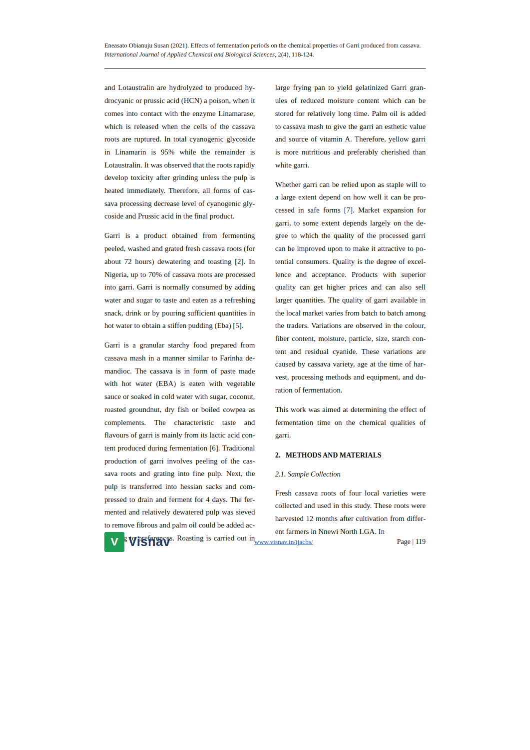Eneasato Obianuju Susan (2021). Effects of fermentation periods on the chemical properties of Garri produced from cassava. International Journal of Applied Chemical and Biological Sciences, 2(4), 118-124.
and Lotaustralin are hydrolyzed to produced hydrocyanic or prussic acid (HCN) a poison, when it comes into contact with the enzyme Linamarase, which is released when the cells of the cassava roots are ruptured. In total cyanogenic glycoside in Linamarin is 95% while the remainder is Lotaustralin. It was observed that the roots rapidly develop toxicity after grinding unless the pulp is heated immediately. Therefore, all forms of cassava processing decrease level of cyanogenic glycoside and Prussic acid in the final product.
Garri is a product obtained from fermenting peeled, washed and grated fresh cassava roots (for about 72 hours) dewatering and toasting [2]. In Nigeria, up to 70% of cassava roots are processed into garri. Garri is normally consumed by adding water and sugar to taste and eaten as a refreshing snack, drink or by pouring sufficient quantities in hot water to obtain a stiffen pudding (Eba) [5].
Garri is a granular starchy food prepared from cassava mash in a manner similar to Farinha demandioc. The cassava is in form of paste made with hot water (EBA) is eaten with vegetable sauce or soaked in cold water with sugar, coconut, roasted groundnut, dry fish or boiled cowpea as complements. The characteristic taste and flavours of garri is mainly from its lactic acid content produced during fermentation [6]. Traditional production of garri involves peeling of the cassava roots and grating into fine pulp. Next, the pulp is transferred into hessian sacks and compressed to drain and ferment for 4 days. The fermented and relatively dewatered pulp was sieved to remove fibrous and palm oil could be added according to preferences. Roasting is carried out in large frying pan to yield gelatinized Garri granules of reduced moisture content which can be stored for relatively long time. Palm oil is added to cassava mash to give the garri an esthetic value and source of vitamin A. Therefore, yellow garri is more nutritious and preferably cherished than white garri.
Whether garri can be relied upon as staple will to a large extent depend on how well it can be processed in safe forms [7]. Market expansion for garri, to some extent depends largely on the degree to which the quality of the processed garri can be improved upon to make it attractive to potential consumers. Quality is the degree of excellence and acceptance. Products with superior quality can get higher prices and can also sell larger quantities. The quality of garri available in the local market varies from batch to batch among the traders. Variations are observed in the colour, fiber content, moisture, particle, size, starch content and residual cyanide. These variations are caused by cassava variety, age at the time of harvest, processing methods and equipment, and duration of fermentation.
This work was aimed at determining the effect of fermentation time on the chemical qualities of garri.
2. METHODS AND MATERIALS
2.1. Sample Collection
Fresh cassava roots of four local varieties were collected and used in this study. These roots were harvested 12 months after cultivation from different farmers in Nnewi North LGA. In
V
Visnav
www.visnav.in/ijacbs/
Page | 119